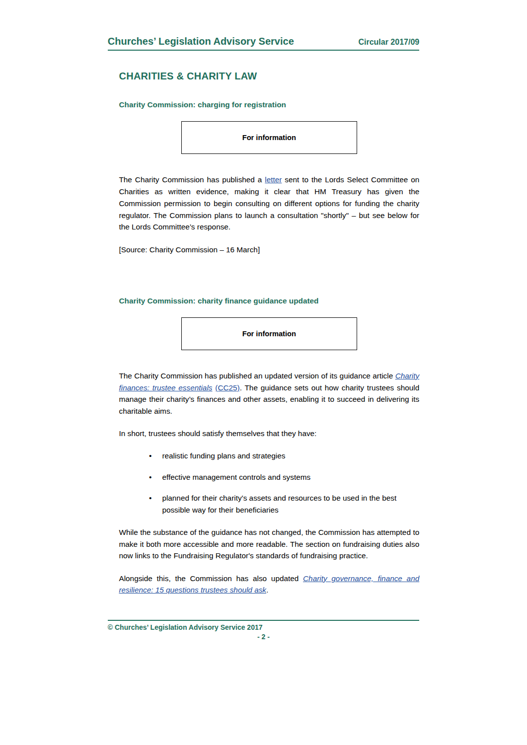Churches’ Legislation Advisory Service
Circular 2017/09
CHARITIES & CHARITY LAW
Charity Commission: charging for registration
For information
The Charity Commission has published a letter sent to the Lords Select Committee on Charities as written evidence, making it clear that HM Treasury has given the Commission permission to begin consulting on different options for funding the charity regulator. The Commission plans to launch a consultation "shortly" – but see below for the Lords Committee’s response.
[Source: Charity Commission – 16 March]
Charity Commission: charity finance guidance updated
For information
The Charity Commission has published an updated version of its guidance article Charity finances: trustee essentials (CC25). The guidance sets out how charity trustees should manage their charity’s finances and other assets, enabling it to succeed in delivering its charitable aims.
In short, trustees should satisfy themselves that they have:
realistic funding plans and strategies
effective management controls and systems
planned for their charity’s assets and resources to be used in the best possible way for their beneficiaries
While the substance of the guidance has not changed, the Commission has attempted to make it both more accessible and more readable. The section on fundraising duties also now links to the Fundraising Regulator's standards of fundraising practice.
Alongside this, the Commission has also updated Charity governance, finance and resilience: 15 questions trustees should ask.
© Churches’ Legislation Advisory Service 2017
- 2 -